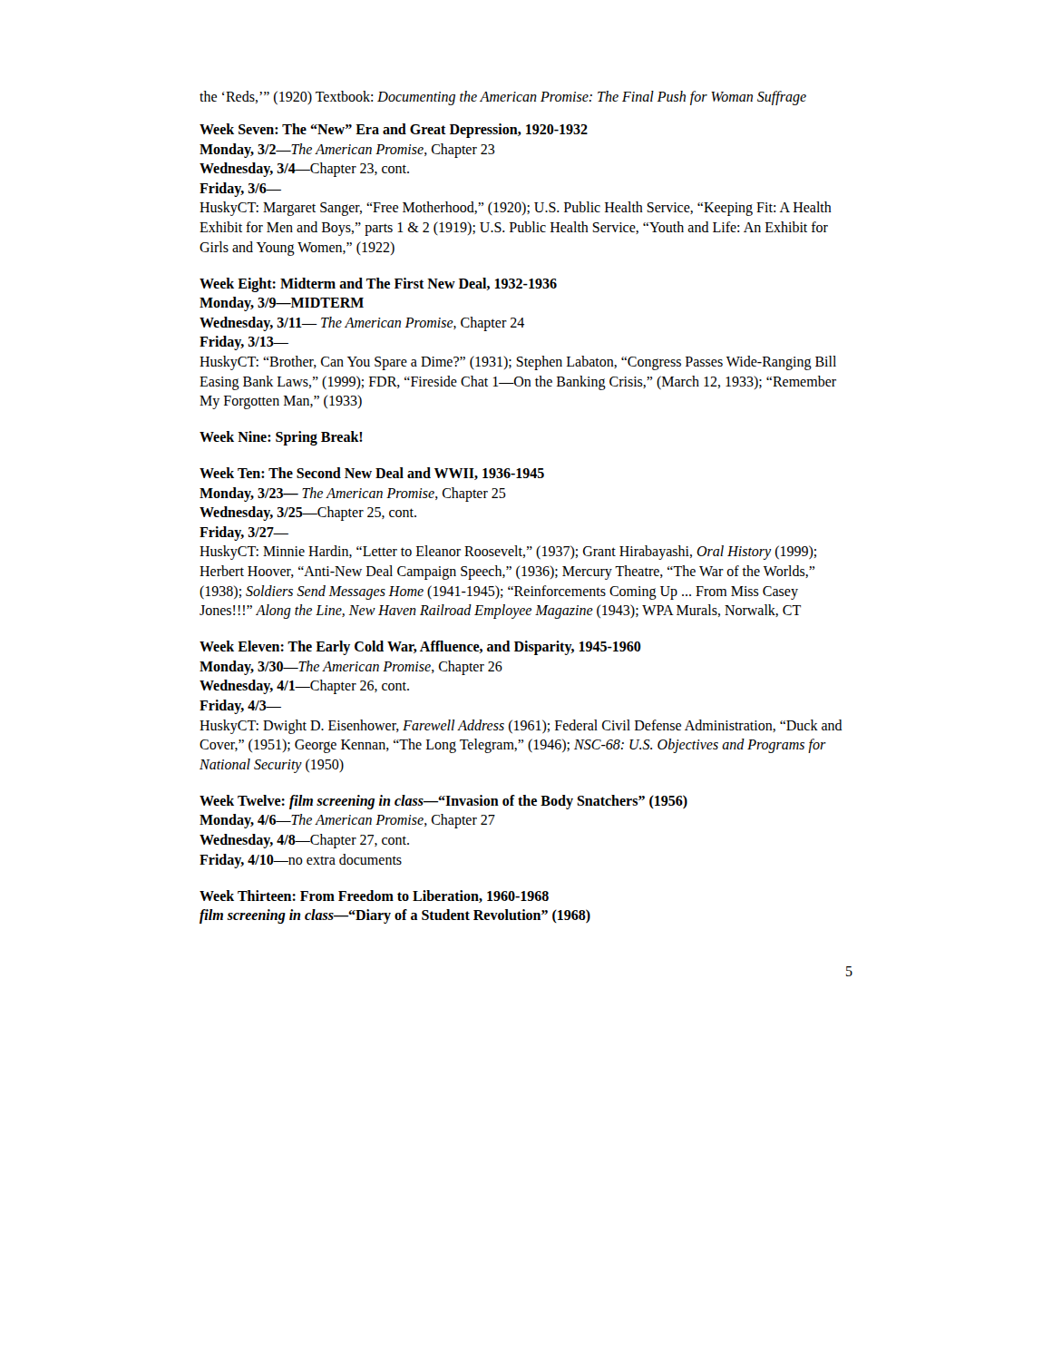the ‘Reds,’” (1920) Textbook: Documenting the American Promise: The Final Push for Woman Suffrage
Week Seven: The “New” Era and Great Depression, 1920-1932
Monday, 3/2—The American Promise, Chapter 23
Wednesday, 3/4—Chapter 23, cont.
Friday, 3/6—
HuskyCT: Margaret Sanger, “Free Motherhood,” (1920); U.S. Public Health Service, “Keeping Fit: A Health Exhibit for Men and Boys,” parts 1 & 2 (1919); U.S. Public Health Service, “Youth and Life: An Exhibit for Girls and Young Women,” (1922)
Week Eight: Midterm and The First New Deal, 1932-1936
Monday, 3/9—MIDTERM
Wednesday, 3/11— The American Promise, Chapter 24
Friday, 3/13—
HuskyCT: “Brother, Can You Spare a Dime?” (1931); Stephen Labaton, “Congress Passes Wide-Ranging Bill Easing Bank Laws,” (1999); FDR, “Fireside Chat 1—On the Banking Crisis,” (March 12, 1933); “Remember My Forgotten Man,” (1933)
Week Nine: Spring Break!
Week Ten: The Second New Deal and WWII, 1936-1945
Monday, 3/23— The American Promise, Chapter 25
Wednesday, 3/25—Chapter 25, cont.
Friday, 3/27—
HuskyCT: Minnie Hardin, “Letter to Eleanor Roosevelt,” (1937); Grant Hirabayashi, Oral History (1999); Herbert Hoover, “Anti-New Deal Campaign Speech,” (1936); Mercury Theatre, “The War of the Worlds,” (1938); Soldiers Send Messages Home (1941-1945); “Reinforcements Coming Up ... From Miss Casey Jones!!!” Along the Line, New Haven Railroad Employee Magazine (1943); WPA Murals, Norwalk, CT
Week Eleven: The Early Cold War, Affluence, and Disparity, 1945-1960
Monday, 3/30—The American Promise, Chapter 26
Wednesday, 4/1—Chapter 26, cont.
Friday, 4/3—
HuskyCT: Dwight D. Eisenhower, Farewell Address (1961); Federal Civil Defense Administration, “Duck and Cover,” (1951); George Kennan, “The Long Telegram,” (1946); NSC-68: U.S. Objectives and Programs for National Security (1950)
Week Twelve: film screening in class—“Invasion of the Body Snatchers” (1956)
Monday, 4/6—The American Promise, Chapter 27
Wednesday, 4/8—Chapter 27, cont.
Friday, 4/10—no extra documents
Week Thirteen: From Freedom to Liberation, 1960-1968
film screening in class—“Diary of a Student Revolution” (1968)
5